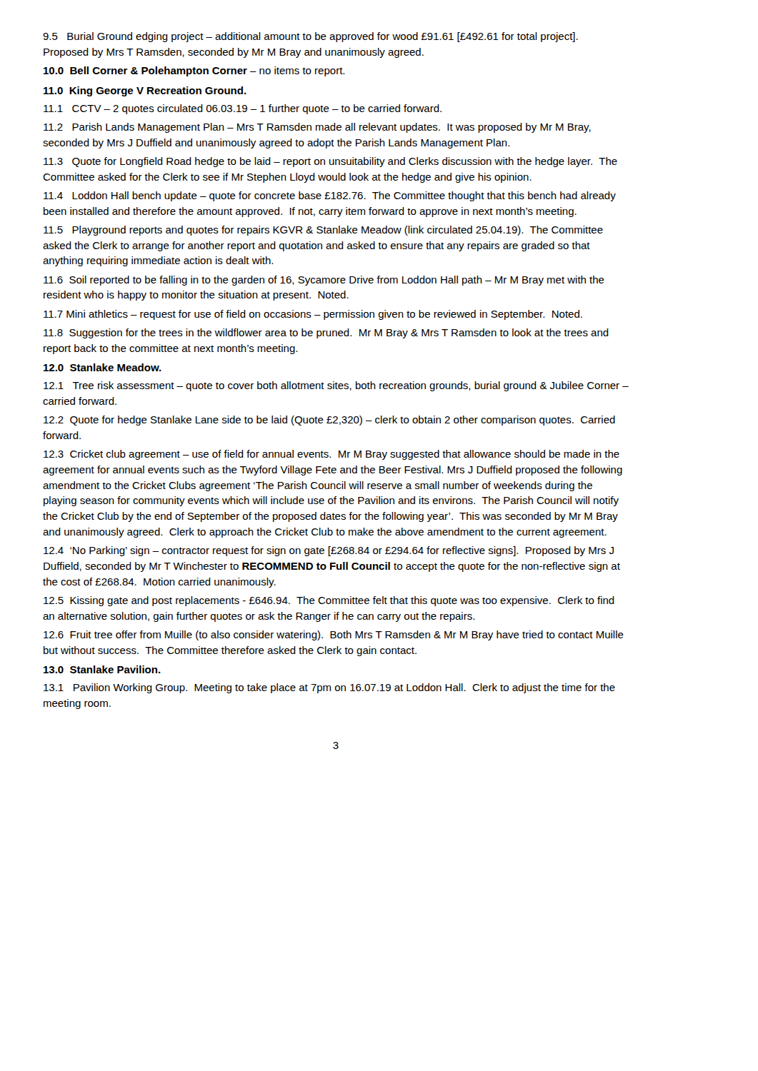9.5 Burial Ground edging project – additional amount to be approved for wood £91.61 [£492.61 for total project]. Proposed by Mrs T Ramsden, seconded by Mr M Bray and unanimously agreed.
10.0 Bell Corner & Polehampton Corner – no items to report.
11.0 King George V Recreation Ground.
11.1 CCTV – 2 quotes circulated 06.03.19 – 1 further quote – to be carried forward.
11.2 Parish Lands Management Plan – Mrs T Ramsden made all relevant updates. It was proposed by Mr M Bray, seconded by Mrs J Duffield and unanimously agreed to adopt the Parish Lands Management Plan.
11.3 Quote for Longfield Road hedge to be laid – report on unsuitability and Clerks discussion with the hedge layer. The Committee asked for the Clerk to see if Mr Stephen Lloyd would look at the hedge and give his opinion.
11.4 Loddon Hall bench update – quote for concrete base £182.76. The Committee thought that this bench had already been installed and therefore the amount approved. If not, carry item forward to approve in next month’s meeting.
11.5 Playground reports and quotes for repairs KGVR & Stanlake Meadow (link circulated 25.04.19). The Committee asked the Clerk to arrange for another report and quotation and asked to ensure that any repairs are graded so that anything requiring immediate action is dealt with.
11.6 Soil reported to be falling in to the garden of 16, Sycamore Drive from Loddon Hall path – Mr M Bray met with the resident who is happy to monitor the situation at present. Noted.
11.7 Mini athletics – request for use of field on occasions – permission given to be reviewed in September. Noted.
11.8 Suggestion for the trees in the wildflower area to be pruned. Mr M Bray & Mrs T Ramsden to look at the trees and report back to the committee at next month’s meeting.
12.0 Stanlake Meadow.
12.1 Tree risk assessment – quote to cover both allotment sites, both recreation grounds, burial ground & Jubilee Corner – carried forward.
12.2 Quote for hedge Stanlake Lane side to be laid (Quote £2,320) – clerk to obtain 2 other comparison quotes. Carried forward.
12.3 Cricket club agreement – use of field for annual events. Mr M Bray suggested that allowance should be made in the agreement for annual events such as the Twyford Village Fete and the Beer Festival. Mrs J Duffield proposed the following amendment to the Cricket Clubs agreement ‘The Parish Council will reserve a small number of weekends during the playing season for community events which will include use of the Pavilion and its environs. The Parish Council will notify the Cricket Club by the end of September of the proposed dates for the following year’. This was seconded by Mr M Bray and unanimously agreed. Clerk to approach the Cricket Club to make the above amendment to the current agreement.
12.4 ‘No Parking’ sign – contractor request for sign on gate [£268.84 or £294.64 for reflective signs]. Proposed by Mrs J Duffield, seconded by Mr T Winchester to RECOMMEND to Full Council to accept the quote for the non-reflective sign at the cost of £268.84. Motion carried unanimously.
12.5 Kissing gate and post replacements - £646.94. The Committee felt that this quote was too expensive. Clerk to find an alternative solution, gain further quotes or ask the Ranger if he can carry out the repairs.
12.6 Fruit tree offer from Muille (to also consider watering). Both Mrs T Ramsden & Mr M Bray have tried to contact Muille but without success. The Committee therefore asked the Clerk to gain contact.
13.0 Stanlake Pavilion.
13.1 Pavilion Working Group. Meeting to take place at 7pm on 16.07.19 at Loddon Hall. Clerk to adjust the time for the meeting room.
3